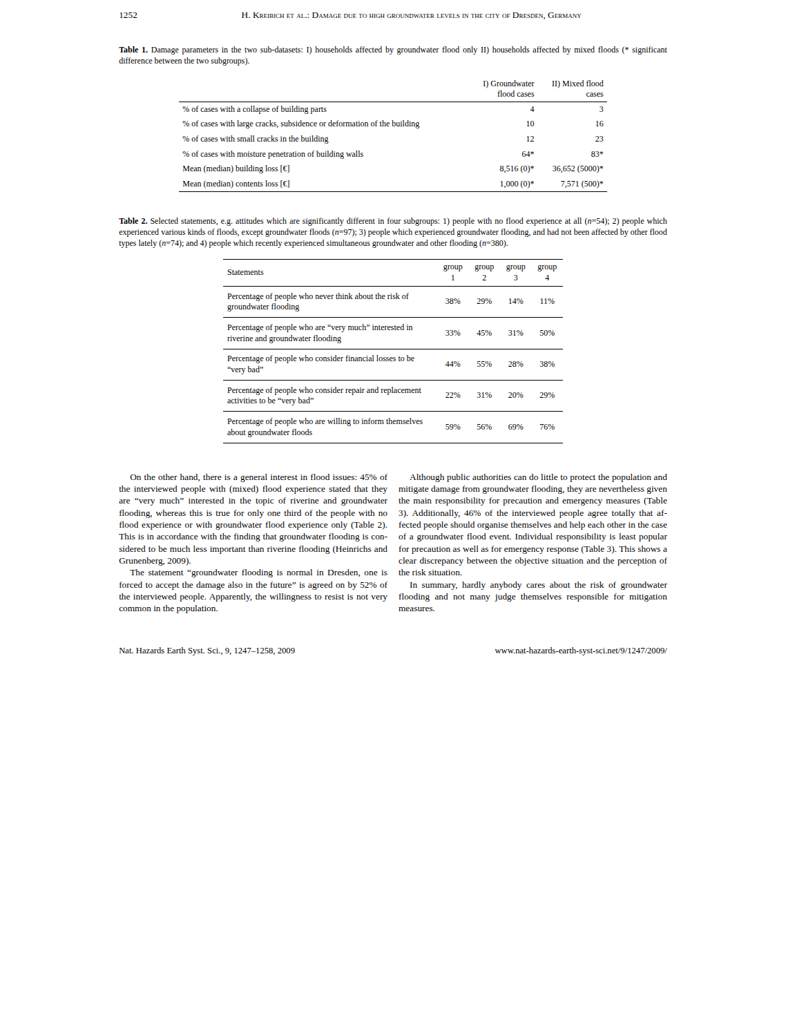1252 H. Kreibich et al.: Damage due to high groundwater levels in the city of Dresden, Germany
Table 1. Damage parameters in the two sub-datasets: I) households affected by groundwater flood only II) households affected by mixed floods (* significant difference between the two subgroups).
| | I) Groundwater flood cases | II) Mixed flood cases |
| --- | --- | --- |
| % of cases with a collapse of building parts | 4 | 3 |
| % of cases with large cracks, subsidence or deformation of the building | 10 | 16 |
| % of cases with small cracks in the building | 12 | 23 |
| % of cases with moisture penetration of building walls | 64* | 83* |
| Mean (median) building loss [ € ] | 8,516 (0)* | 36,652 (5000)* |
| Mean (median) contents loss [ € ] | 1,000 (0)* | 7,571 (500)* |
Table 2. Selected statements, e.g. attitudes which are significantly different in four subgroups: 1) people with no flood experience at all (n=54); 2) people which experienced various kinds of floods, except groundwater floods (n=97); 3) people which experienced groundwater flooding, and had not been affected by other flood types lately (n=74); and 4) people which recently experienced simultaneous groundwater and other flooding (n=380).
| Statements | group 1 | group 2 | group 3 | group 4 |
| --- | --- | --- | --- | --- |
| Percentage of people who never think about the risk of groundwater flooding | 38% | 29% | 14% | 11% |
| Percentage of people who are “very much” interested in riverine and groundwater flooding | 33% | 45% | 31% | 50% |
| Percentage of people who consider financial losses to be “very bad” | 44% | 55% | 28% | 38% |
| Percentage of people who consider repair and replacement activities to be “very bad” | 22% | 31% | 20% | 29% |
| Percentage of people who are willing to inform themselves about groundwater floods | 59% | 56% | 69% | 76% |
On the other hand, there is a general interest in flood issues: 45% of the interviewed people with (mixed) flood experience stated that they are “very much” interested in the topic of riverine and groundwater flooding, whereas this is true for only one third of the people with no flood experience or with groundwater flood experience only (Table 2). This is in accordance with the finding that groundwater flooding is considered to be much less important than riverine flooding (Heinrichs and Grunenberg, 2009).
The statement “groundwater flooding is normal in Dresden, one is forced to accept the damage also in the future” is agreed on by 52% of the interviewed people. Apparently, the willingness to resist is not very common in the population.
Although public authorities can do little to protect the population and mitigate damage from groundwater flooding, they are nevertheless given the main responsibility for precaution and emergency measures (Table 3). Additionally, 46% of the interviewed people agree totally that affected people should organise themselves and help each other in the case of a groundwater flood event. Individual responsibility is least popular for precaution as well as for emergency response (Table 3). This shows a clear discrepancy between the objective situation and the perception of the risk situation.
In summary, hardly anybody cares about the risk of groundwater flooding and not many judge themselves responsible for mitigation measures.
Nat. Hazards Earth Syst. Sci., 9, 1247–1258, 2009 www.nat-hazards-earth-syst-sci.net/9/1247/2009/